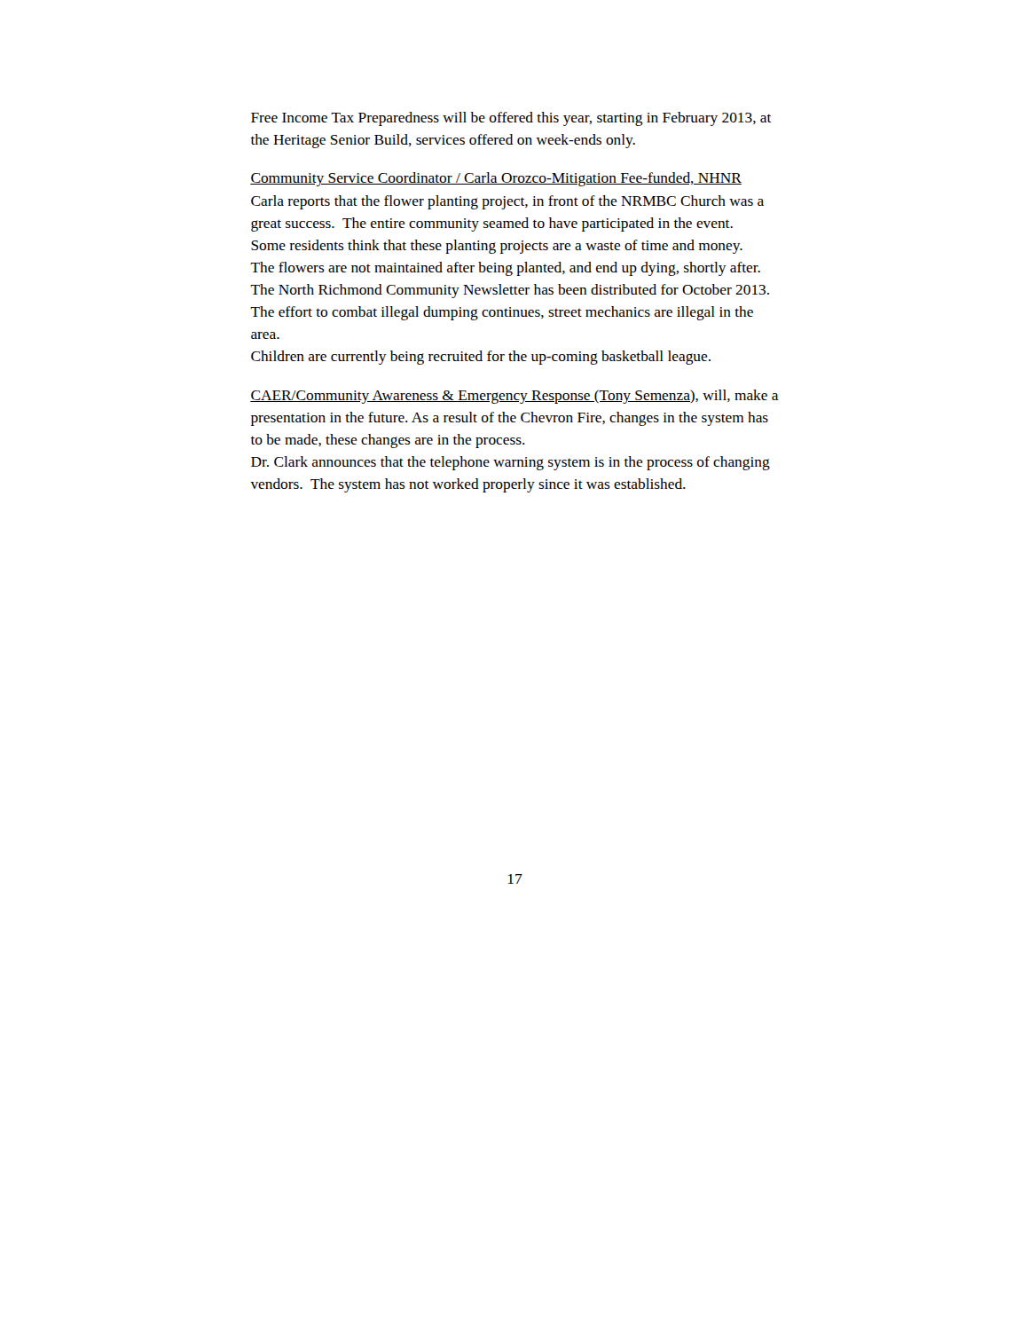Free Income Tax Preparedness will be offered this year, starting in February 2013, at the Heritage Senior Build, services offered on week-ends only.
Community Service Coordinator / Carla Orozco-Mitigation Fee-funded, NHNR
Carla reports that the flower planting project, in front of the NRMBC Church was a great success. The entire community seamed to have participated in the event.
Some residents think that these planting projects are a waste of time and money.
The flowers are not maintained after being planted, and end up dying, shortly after.
The North Richmond Community Newsletter has been distributed for October 2013.
The effort to combat illegal dumping continues, street mechanics are illegal in the area.
Children are currently being recruited for the up-coming basketball league.
CAER/Community Awareness & Emergency Response (Tony Semenza), will, make a presentation in the future. As a result of the Chevron Fire, changes in the system has to be made, these changes are in the process.
Dr. Clark announces that the telephone warning system is in the process of changing vendors. The system has not worked properly since it was established.
17